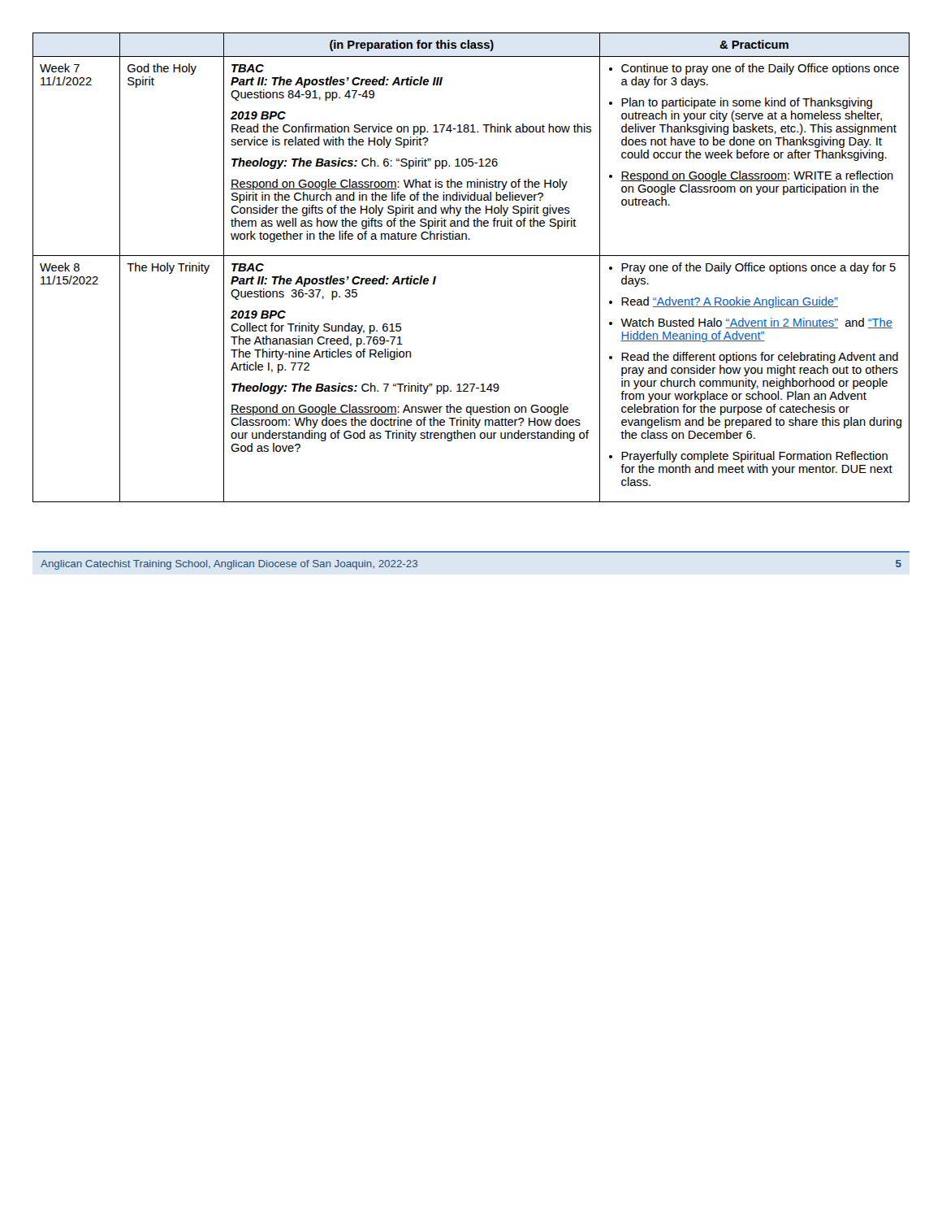| | | (in Preparation for this class) | & Practicum |
| --- | --- | --- | --- |
| Week 7 11/1/2022 | God the Holy Spirit | TBAC Part II: The Apostles’ Creed: Article III Questions 84-91, pp. 47-49 2019 BPC Read the Confirmation Service on pp. 174-181. Think about how this service is related with the Holy Spirit? Theology: The Basics: Ch. 6: “Spirit” pp. 105-126 Respond on Google Classroom : What is the ministry of the Holy Spirit in the Church and in the life of the individual believer? Consider the gifts of the Holy Spirit and why the Holy Spirit gives them as well as how the gifts of the Spirit and the fruit of the Spirit work together in the life of a mature Christian. | Continue to pray one of the Daily Office options once a day for 3 days. Plan to participate in some kind of Thanksgiving outreach in your city (serve at a homeless shelter, deliver Thanksgiving baskets, etc.). This assignment does not have to be done on Thanksgiving Day. It could occur the week before or after Thanksgiving. Respond on Google Classroom : WRITE a reflection on Google Classroom on your participation in the outreach. |
| Week 8 11/15/2022 | The Holy Trinity | TBAC Part II: The Apostles’ Creed: Article I Questions 36-37, p. 35 2019 BPC Collect for Trinity Sunday, p. 615 The Athanasian Creed, p.769-71 The Thirty-nine Articles of Religion Article I, p. 772 Theology: The Basics: Ch. 7 “Trinity” pp. 127-149 Respond on Google Classroom : Answer the question on Google Classroom: Why does the doctrine of the Trinity matter? How does our understanding of God as Trinity strengthen our understanding of God as love? | Pray one of the Daily Office options once a day for 5 days. Read “Advent? A Rookie Anglican Guide” Watch Busted Halo “Advent in 2 Minutes” and “The Hidden Meaning of Advent” Read the different options for celebrating Advent and pray and consider how you might reach out to others in your church community, neighborhood or people from your workplace or school. Plan an Advent celebration for the purpose of catechesis or evangelism and be prepared to share this plan during the class on December 6. Prayerfully complete Spiritual Formation Reflection for the month and meet with your mentor. DUE next class. |
Anglican Catechist Training School, Anglican Diocese of San Joaquin, 2022-23 5